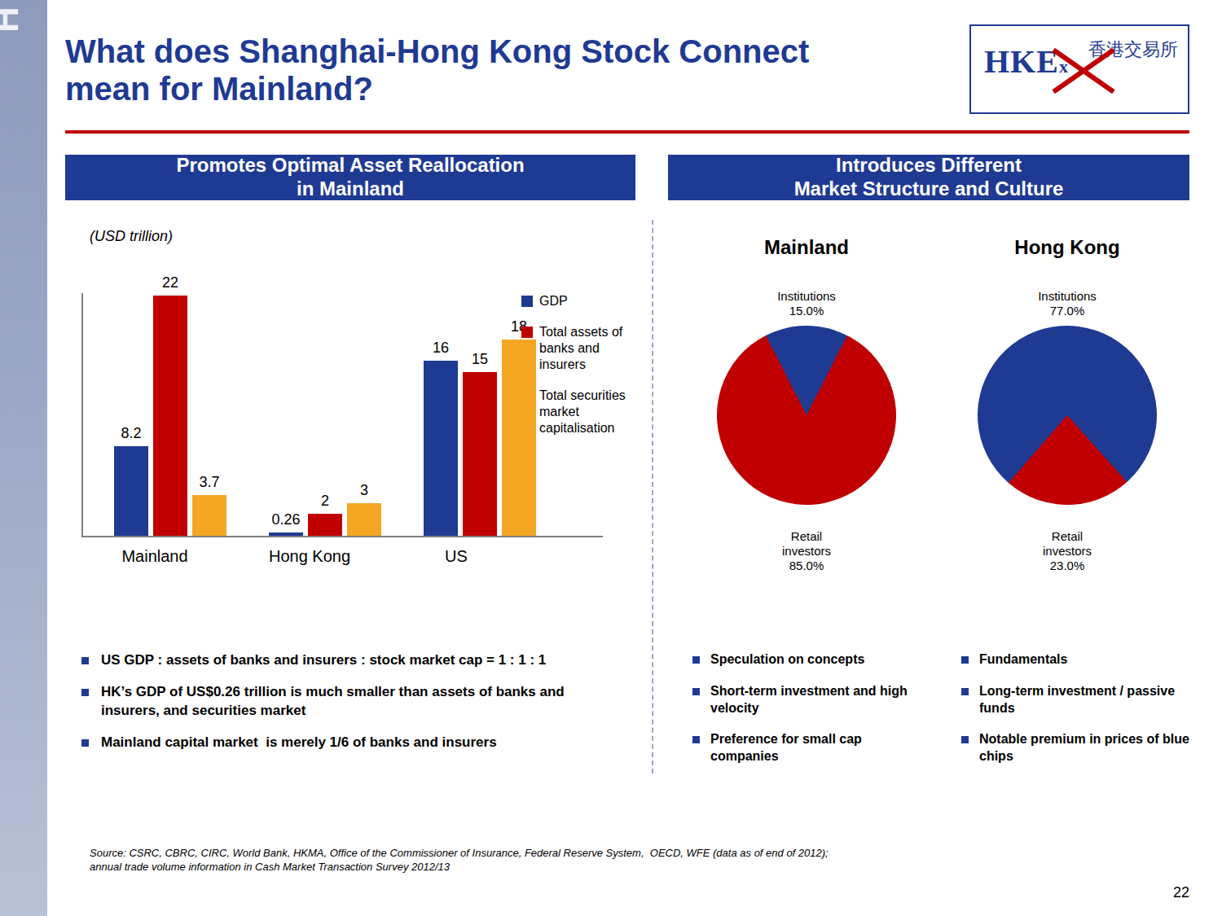HKEx
What does Shanghai-Hong Kong Stock Connect
mean for Mainland?
HKEx
香港交易所
Promotes Optimal Asset Reallocation
in Mainland
Introduces Different
Market Structure and Culture
(USD trillion)
8.2
22
3.7
0.26
2
3
16
15
18
Mainland
Hong Kong
US
GDP
Total assets of banks and insurers
Total securities market capitalisation
US GDP : assets of banks and insurers : stock market cap = 1 : 1 : 1
HK’s GDP of US$0.26 trillion is much smaller than assets of banks and insurers, and securities market
Mainland capital market is merely 1/6 of banks and insurers
Mainland
Hong Kong
Institutions
15.0%
Institutions
77.0%
Retail
investors
85.0%
Retail
investors
23.0%
Speculation on concepts
Short-term investment and high velocity
Preference for small cap companies
Fundamentals
Long-term investment / passive funds
Notable premium in prices of blue chips
Source: CSRC, CBRC, CIRC, World Bank, HKMA, Office of the Commissioner of Insurance, Federal Reserve System, OECD, WFE (data as of end of 2012);
annual trade volume information in Cash Market Transaction Survey 2012/13
22